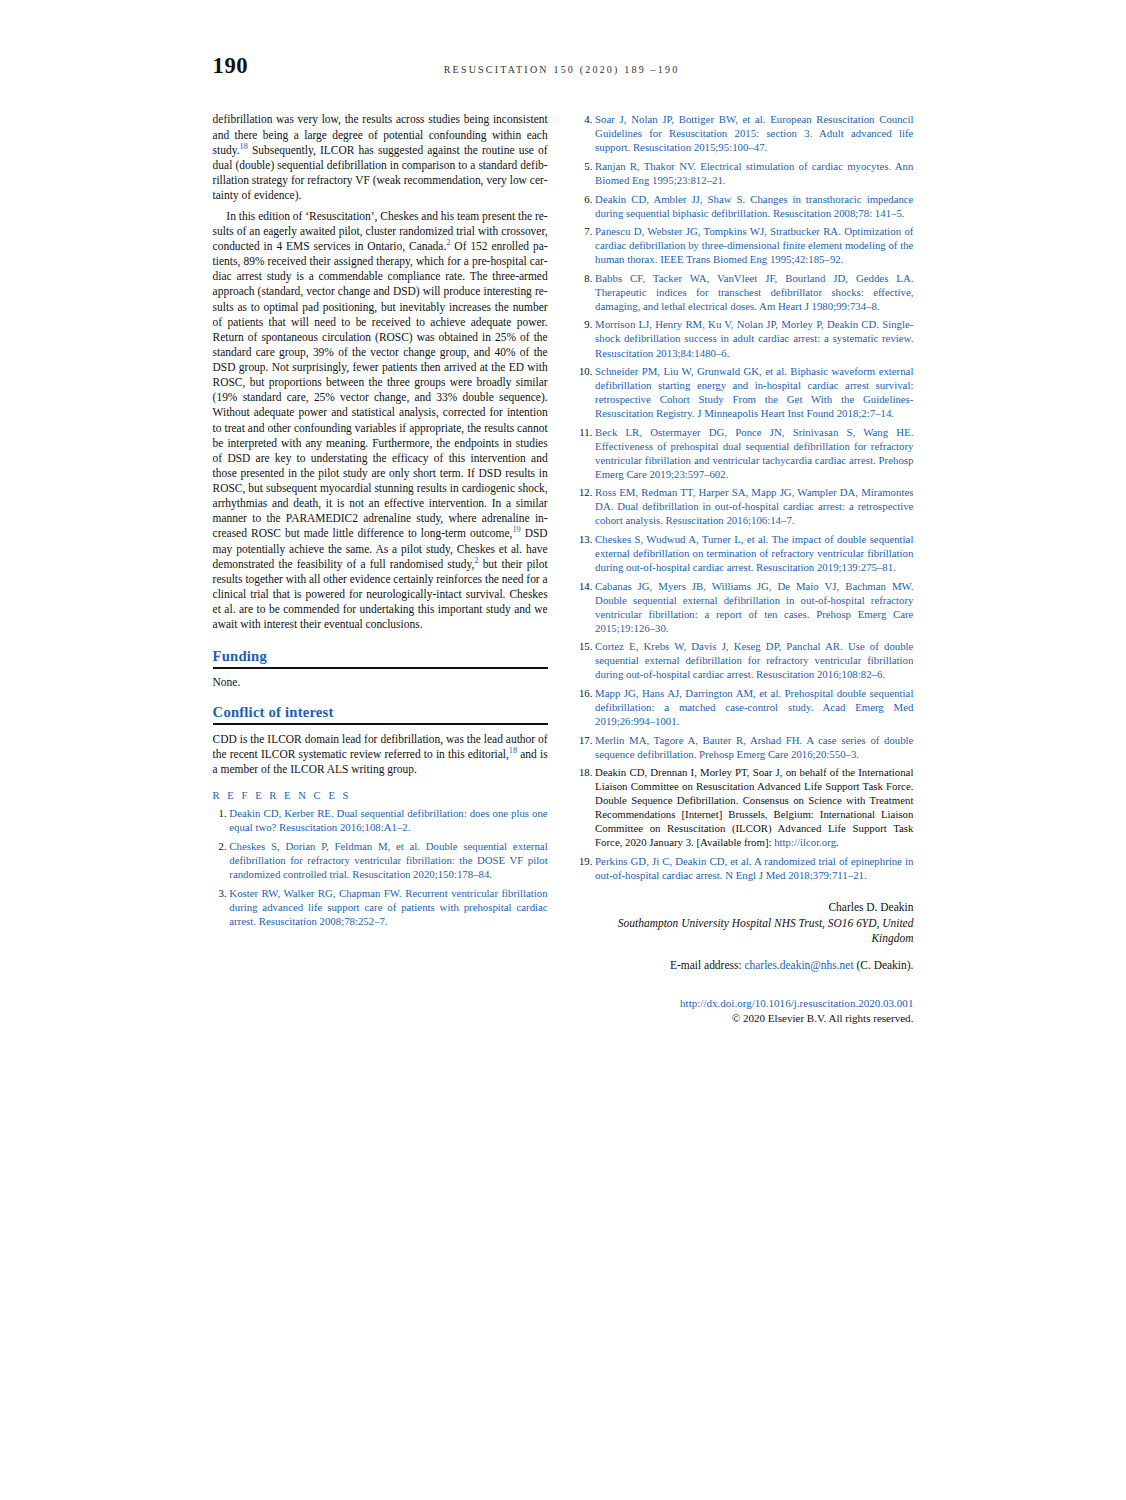190
RESUSCITATION 150 (2020) 189 –190
defibrillation was very low, the results across studies being inconsistent and there being a large degree of potential confounding within each study.18 Subsequently, ILCOR has suggested against the routine use of dual (double) sequential defibrillation in comparison to a standard defibrillation strategy for refractory VF (weak recommendation, very low certainty of evidence).
In this edition of ‘Resuscitation’, Cheskes and his team present the results of an eagerly awaited pilot, cluster randomized trial with crossover, conducted in 4 EMS services in Ontario, Canada.2 Of 152 enrolled patients, 89% received their assigned therapy, which for a pre-hospital cardiac arrest study is a commendable compliance rate. The three-armed approach (standard, vector change and DSD) will produce interesting results as to optimal pad positioning, but inevitably increases the number of patients that will need to be received to achieve adequate power. Return of spontaneous circulation (ROSC) was obtained in 25% of the standard care group, 39% of the vector change group, and 40% of the DSD group. Not surprisingly, fewer patients then arrived at the ED with ROSC, but proportions between the three groups were broadly similar (19% standard care, 25% vector change, and 33% double sequence). Without adequate power and statistical analysis, corrected for intention to treat and other confounding variables if appropriate, the results cannot be interpreted with any meaning. Furthermore, the endpoints in studies of DSD are key to understating the efficacy of this intervention and those presented in the pilot study are only short term. If DSD results in ROSC, but subsequent myocardial stunning results in cardiogenic shock, arrhythmias and death, it is not an effective intervention. In a similar manner to the PARAMEDIC2 adrenaline study, where adrenaline increased ROSC but made little difference to long-term outcome,19 DSD may potentially achieve the same. As a pilot study, Cheskes et al. have demonstrated the feasibility of a full randomised study,2 but their pilot results together with all other evidence certainly reinforces the need for a clinical trial that is powered for neurologically-intact survival. Cheskes et al. are to be commended for undertaking this important study and we await with interest their eventual conclusions.
Funding
None.
Conflict of interest
CDD is the ILCOR domain lead for defibrillation, was the lead author of the recent ILCOR systematic review referred to in this editorial,18 and is a member of the ILCOR ALS writing group.
R E F E R E N C E S
Deakin CD, Kerber RE. Dual sequential defibrillation: does one plus one equal two? Resuscitation 2016;108:A1–2.
Cheskes S, Dorian P, Feldman M, et al. Double sequential external defibrillation for refractory ventricular fibrillation: the DOSE VF pilot randomized controlled trial. Resuscitation 2020;150:178–84.
Koster RW, Walker RG, Chapman FW. Recurrent ventricular fibrillation during advanced life support care of patients with prehospital cardiac arrest. Resuscitation 2008;78:252–7.
Soar J, Nolan JP, Bottiger BW, et al. European Resuscitation Council Guidelines for Resuscitation 2015: section 3. Adult advanced life support. Resuscitation 2015;95:100–47.
Ranjan R, Thakor NV. Electrical stimulation of cardiac myocytes. Ann Biomed Eng 1995;23:812–21.
Deakin CD, Ambler JJ, Shaw S. Changes in transthoracic impedance during sequential biphasic defibrillation. Resuscitation 2008;78: 141–5.
Panescu D, Webster JG, Tompkins WJ, Stratbucker RA. Optimization of cardiac defibrillation by three-dimensional finite element modeling of the human thorax. IEEE Trans Biomed Eng 1995;42:185–92.
Babbs CF, Tacker WA, VanVleet JF, Bourland JD, Geddes LA. Therapeutic indices for transchest defibrillator shocks: effective, damaging, and lethal electrical doses. Am Heart J 1980;99:734–8.
Morrison LJ, Henry RM, Ku V, Nolan JP, Morley P, Deakin CD. Single-shock defibrillation success in adult cardiac arrest: a systematic review. Resuscitation 2013;84:1480–6.
Schneider PM, Liu W, Grunwald GK, et al. Biphasic waveform external defibrillation starting energy and in-hospital cardiac arrest survival: retrospective Cohort Study From the Get With the Guidelines-Resuscitation Registry. J Minneapolis Heart Inst Found 2018;2:7–14.
Beck LR, Ostermayer DG, Ponce JN, Srinivasan S, Wang HE. Effectiveness of prehospital dual sequential defibrillation for refractory ventricular fibrillation and ventricular tachycardia cardiac arrest. Prehosp Emerg Care 2019;23:597–602.
Ross EM, Redman TT, Harper SA, Mapp JG, Wampler DA, Miramontes DA. Dual defibrillation in out-of-hospital cardiac arrest: a retrospective cohort analysis. Resuscitation 2016;106:14–7.
Cheskes S, Wudwud A, Turner L, et al. The impact of double sequential external defibrillation on termination of refractory ventricular fibrillation during out-of-hospital cardiac arrest. Resuscitation 2019;139:275–81.
Cabanas JG, Myers JB, Williams JG, De Maio VJ, Bachman MW. Double sequential external defibrillation in out-of-hospital refractory ventricular fibrillation: a report of ten cases. Prehosp Emerg Care 2015;19:126–30.
Cortez E, Krebs W, Davis J, Keseg DP, Panchal AR. Use of double sequential external defibrillation for refractory ventricular fibrillation during out-of-hospital cardiac arrest. Resuscitation 2016;108:82–6.
Mapp JG, Hans AJ, Darrington AM, et al. Prehospital double sequential defibrillation: a matched case-control study. Acad Emerg Med 2019;26:994–1001.
Merlin MA, Tagore A, Bauter R, Arshad FH. A case series of double sequence defibrillation. Prehosp Emerg Care 2016;20:550–3.
Deakin CD, Drennan I, Morley PT, Soar J, on behalf of the International Liaison Committee on Resuscitation Advanced Life Support Task Force. Double Sequence Defibrillation. Consensus on Science with Treatment Recommendations [Internet] Brussels, Belgium: International Liaison Committee on Resuscitation (ILCOR) Advanced Life Support Task Force, 2020 January 3. [Available from]: http://ilcor.org.
Perkins GD, Ji C, Deakin CD, et al. A randomized trial of epinephrine in out-of-hospital cardiac arrest. N Engl J Med 2018;379:711–21.
Charles D. Deakin
Southampton University Hospital NHS Trust, SO16 6YD, United Kingdom
E-mail address: charles.deakin@nhs.net (C. Deakin).
http://dx.doi.org/10.1016/j.resuscitation.2020.03.001
© 2020 Elsevier B.V. All rights reserved.